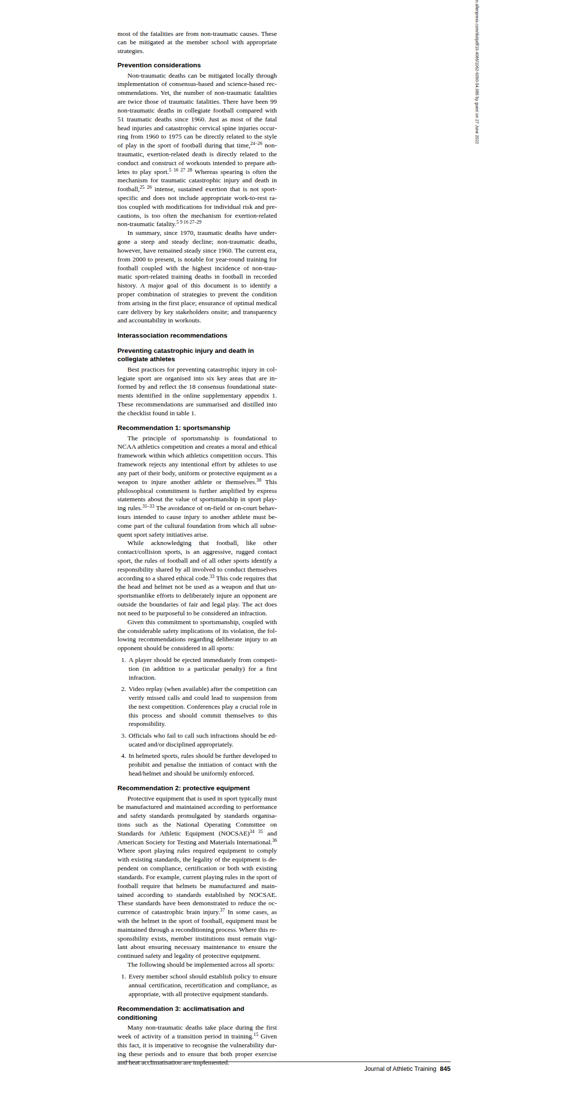Downloaded from http://meridian.allenpress.com/doi/pdf/10.4085/1062-6050-54.085 by guest on 27 June 2022
most of the fatalities are from non-traumatic causes. These can be mitigated at the member school with appropriate strategies.
Prevention considerations
Non-traumatic deaths can be mitigated locally through implementation of consensus-based and science-based recommendations. Yet, the number of non-traumatic fatalities are twice those of traumatic fatalities. There have been 99 non-traumatic deaths in collegiate football compared with 51 traumatic deaths since 1960. Just as most of the fatal head injuries and catastrophic cervical spine injuries occurring from 1960 to 1975 can be directly related to the style of play in the sport of football during that time,24–26 non-traumatic, exertion-related death is directly related to the conduct and construct of workouts intended to prepare athletes to play sport.5 16 27 28 Whereas spearing is often the mechanism for traumatic catastrophic injury and death in football,25 26 intense, sustained exertion that is not sport-specific and does not include appropriate work-to-rest ratios coupled with modifications for individual risk and precautions, is too often the mechanism for exertion-related non-traumatic fatality.5 9 16 27–29
In summary, since 1970, traumatic deaths have undergone a steep and steady decline; non-traumatic deaths, however, have remained steady since 1960. The current era, from 2000 to present, is notable for year-round training for football coupled with the highest incidence of non-traumatic sport-related training deaths in football in recorded history. A major goal of this document is to identify a proper combination of strategies to prevent the condition from arising in the first place; ensurance of optimal medical care delivery by key stakeholders onsite; and transparency and accountability in workouts.
Interassociation recommendations
Preventing catastrophic injury and death in collegiate athletes
Best practices for preventing catastrophic injury in collegiate sport are organised into six key areas that are informed by and reflect the 18 consensus foundational statements identified in the online supplementary appendix 1. These recommendations are summarised and distilled into the checklist found in table 1.
Recommendation 1: sportsmanship
The principle of sportsmanship is foundational to NCAA athletics competition and creates a moral and ethical framework within which athletics competition occurs. This framework rejects any intentional effort by athletes to use any part of their body, uniform or protective equipment as a weapon to injure another athlete or themselves.30 This philosophical commitment is further amplified by express statements about the value of sportsmanship in sport playing rules.31–33 The avoidance of on-field or on-court behaviours intended to cause injury to another athlete must become part of the cultural foundation from which all subsequent sport safety initiatives arise.
While acknowledging that football, like other contact/collision sports, is an aggressive, rugged contact sport, the rules of football and of all other sports identify a responsibility shared by all involved to conduct themselves according to a shared ethical code.33 This code requires that the head and helmet not be used as a weapon and that unsportsmanlike efforts to deliberately injure an opponent are outside the boundaries of fair and legal play. The act does not need to be purposeful to be considered an infraction.
Given this commitment to sportsmanship, coupled with the considerable safety implications of its violation, the following recommendations regarding deliberate injury to an opponent should be considered in all sports:
A player should be ejected immediately from competition (in addition to a particular penalty) for a first infraction.
Video replay (when available) after the competition can verify missed calls and could lead to suspension from the next competition. Conferences play a crucial role in this process and should commit themselves to this responsibility.
Officials who fail to call such infractions should be educated and/or disciplined appropriately.
In helmeted sports, rules should be further developed to prohibit and penalise the initiation of contact with the head/helmet and should be uniformly enforced.
Recommendation 2: protective equipment
Protective equipment that is used in sport typically must be manufactured and maintained according to performance and safety standards promulgated by standards organisations such as the National Operating Committee on Standards for Athletic Equipment (NOCSAE)34 35 and American Society for Testing and Materials International.36 Where sport playing rules required equipment to comply with existing standards, the legality of the equipment is dependent on compliance, certification or both with existing standards. For example, current playing rules in the sport of football require that helmets be manufactured and maintained according to standards established by NOCSAE. These standards have been demonstrated to reduce the occurrence of catastrophic brain injury.37 In some cases, as with the helmet in the sport of football, equipment must be maintained through a reconditioning process. Where this responsibility exists, member institutions must remain vigilant about ensuring necessary maintenance to ensure the continued safety and legality of protective equipment.
The following should be implemented across all sports:
Every member school should establish policy to ensure annual certification, recertification and compliance, as appropriate, with all protective equipment standards.
Recommendation 3: acclimatisation and conditioning
Many non-traumatic deaths take place during the first week of activity of a transition period in training.15 Given this fact, it is imperative to recognise the vulnerability during these periods and to ensure that both proper exercise and heat acclimatisation are implemented.
Journal of Athletic Training845